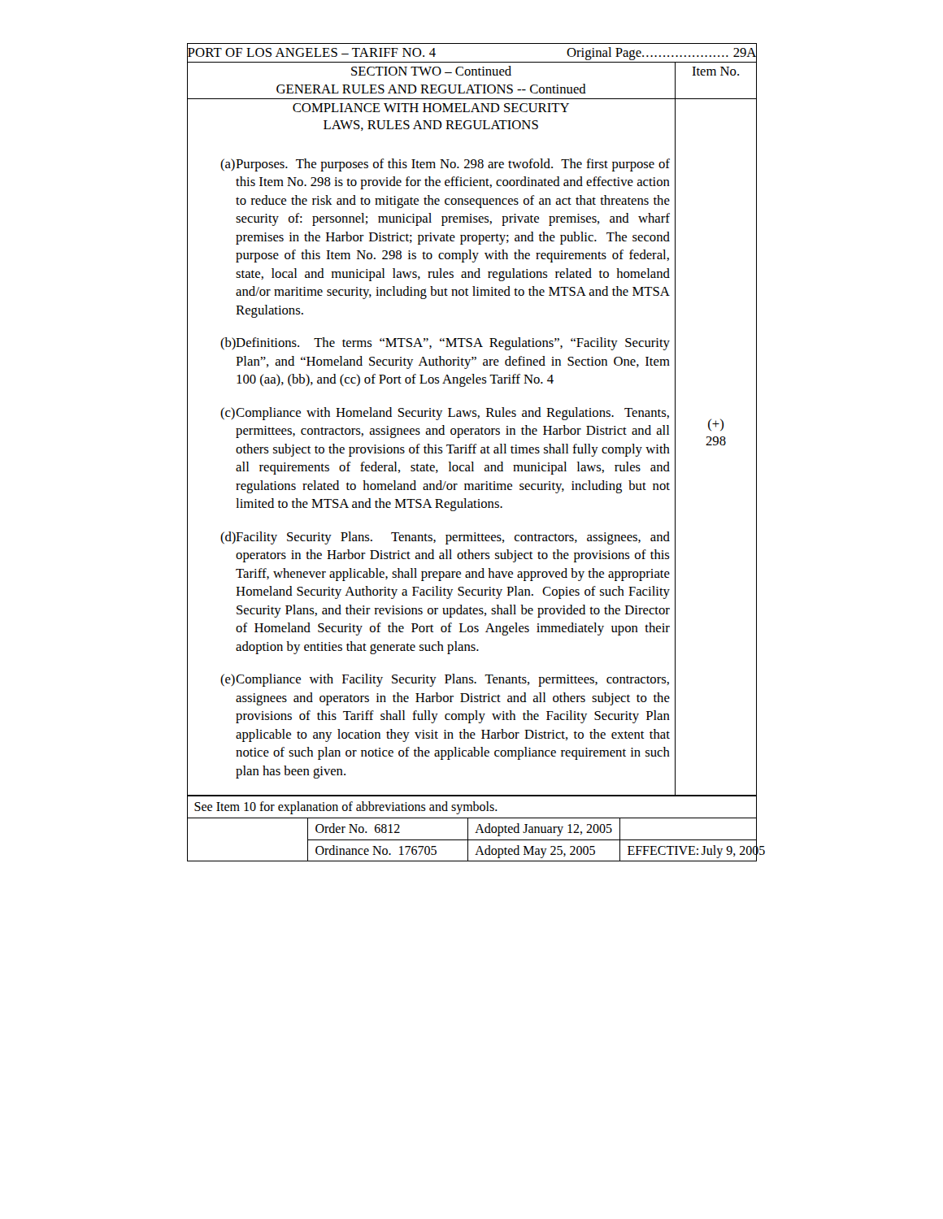| PORT OF LOS ANGELES – TARIFF NO. 4 Original Page ..................... 29A |
| SECTION TWO – Continued GENERAL RULES AND REGULATIONS -- Continued | Item No. |
| COMPLIANCE WITH HOMELAND SECURITY LAWS, RULES AND REGULATIONS (a) Purposes. The purposes of this Item No. 298 are twofold. The first purpose of this Item No. 298 is to provide for the efficient, coordinated and effective action to reduce the risk and to mitigate the consequences of an act that threatens the security of: personnel; municipal premises, private premises, and wharf premises in the Harbor District; private property; and the public. The second purpose of this Item No. 298 is to comply with the requirements of federal, state, local and municipal laws, rules and regulations related to homeland and/or maritime security, including but not limited to the MTSA and the MTSA Regulations. (b) Definitions. The terms “MTSA”, “MTSA Regulations”, “Facility Security Plan”, and “Homeland Security Authority” are defined in Section One, Item 100 (aa), (bb), and (cc) of Port of Los Angeles Tariff No. 4 (c) Compliance with Homeland Security Laws, Rules and Regulations. Tenants, permittees, contractors, assignees and operators in the Harbor District and all others subject to the provisions of this Tariff at all times shall fully comply with all requirements of federal, state, local and municipal laws, rules and regulations related to homeland and/or maritime security, including but not limited to the MTSA and the MTSA Regulations. (d) Facility Security Plans. Tenants, permittees, contractors, assignees, and operators in the Harbor District and all others subject to the provisions of this Tariff, whenever applicable, shall prepare and have approved by the appropriate Homeland Security Authority a Facility Security Plan. Copies of such Facility Security Plans, and their revisions or updates, shall be provided to the Director of Homeland Security of the Port of Los Angeles immediately upon their adoption by entities that generate such plans. (e) Compliance with Facility Security Plans. Tenants, permittees, contractors, assignees and operators in the Harbor District and all others subject to the provisions of this Tariff shall fully comply with the Facility Security Plan applicable to any location they visit in the Harbor District, to the extent that notice of such plan or notice of the applicable compliance requirement in such plan has been given. | (+) 298 |
| See Item 10 for explanation of abbreviations and symbols. |
| | Order No. 6812 | Adopted January 12, 2005 | |
| Ordinance No. 176705 | Adopted May 25, 2005 | EFFECTIVE: July 9, 2005 |